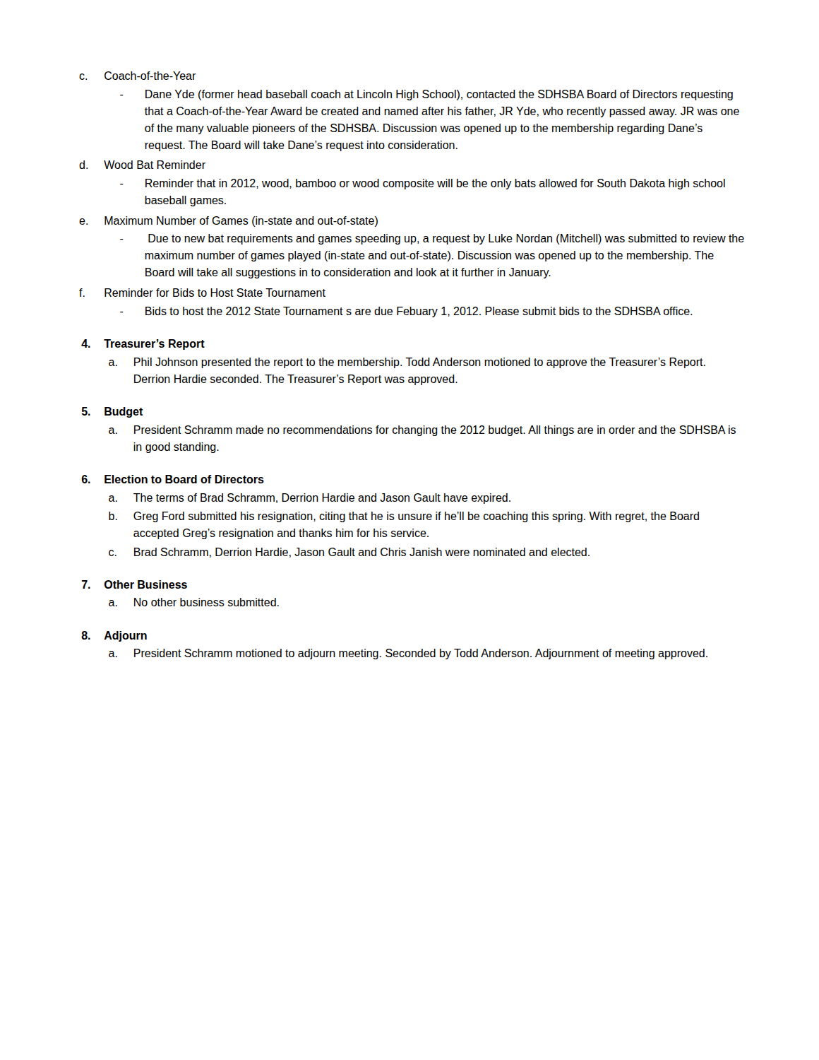c. Coach-of-the-Year
-Dane Yde (former head baseball coach at Lincoln High School), contacted the SDHSBA Board of Directors requesting that a Coach-of-the-Year Award be created and named after his father, JR Yde, who recently passed away. JR was one of the many valuable pioneers of the SDHSBA. Discussion was opened up to the membership regarding Dane’s request. The Board will take Dane’s request into consideration.
d. Wood Bat Reminder
-Reminder that in 2012, wood, bamboo or wood composite will be the only bats allowed for South Dakota high school baseball games.
e. Maximum Number of Games (in-state and out-of-state)
- Due to new bat requirements and games speeding up, a request by Luke Nordan (Mitchell) was submitted to review the maximum number of games played (in-state and out-of-state). Discussion was opened up to the membership. The Board will take all suggestions in to consideration and look at it further in January.
f. Reminder for Bids to Host State Tournament
-Bids to host the 2012 State Tournament s are due Febuary 1, 2012. Please submit bids to the SDHSBA office.
4. Treasurer’s Report
a. Phil Johnson presented the report to the membership. Todd Anderson motioned to approve the Treasurer’s Report. Derrion Hardie seconded. The Treasurer’s Report was approved.
5. Budget
a. President Schramm made no recommendations for changing the 2012 budget. All things are in order and the SDHSBA is in good standing.
6. Election to Board of Directors
a. The terms of Brad Schramm, Derrion Hardie and Jason Gault have expired.
b. Greg Ford submitted his resignation, citing that he is unsure if he’ll be coaching this spring. With regret, the Board accepted Greg’s resignation and thanks him for his service.
c. Brad Schramm, Derrion Hardie, Jason Gault and Chris Janish were nominated and elected.
7. Other Business
a. No other business submitted.
8. Adjourn
a. President Schramm motioned to adjourn meeting. Seconded by Todd Anderson. Adjournment of meeting approved.